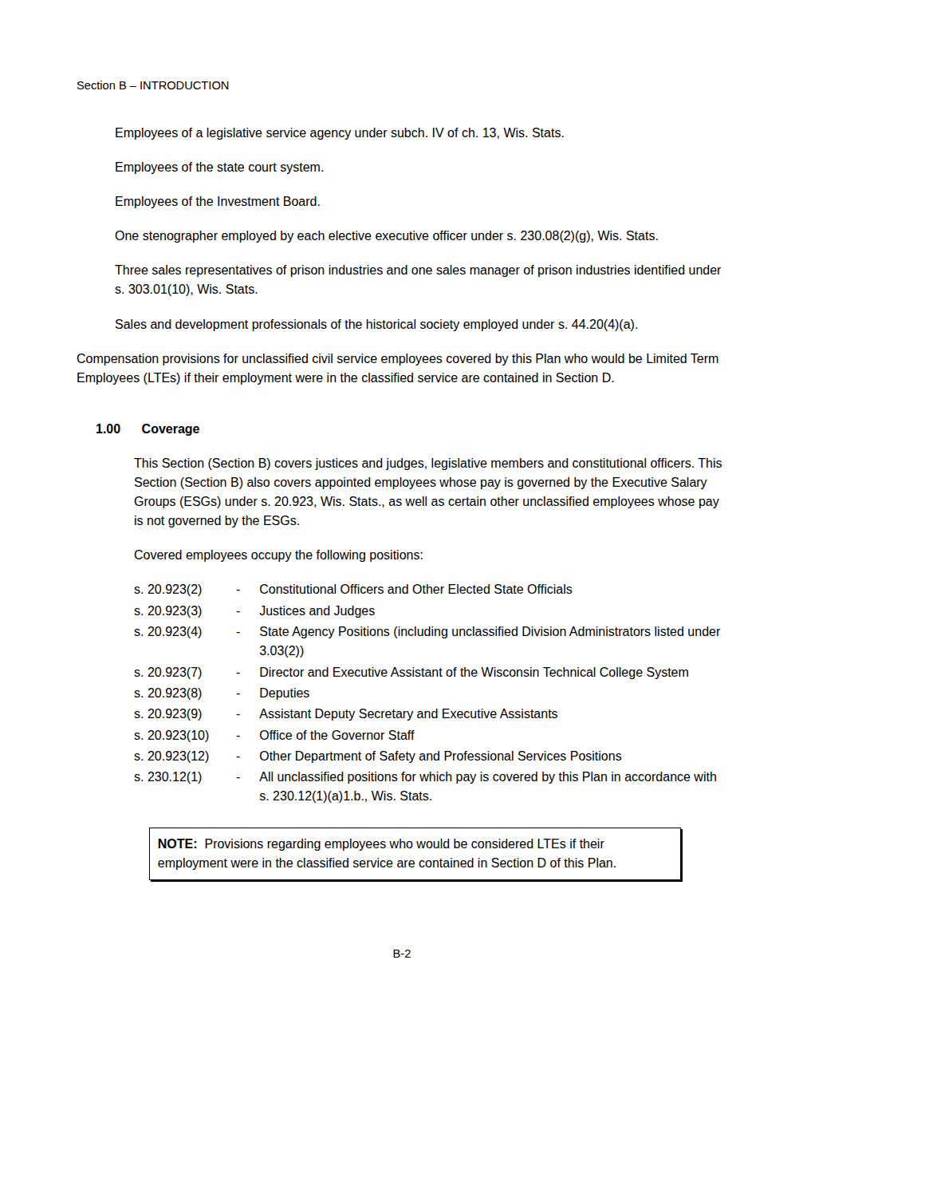Section B – INTRODUCTION
Employees of a legislative service agency under subch. IV of ch. 13, Wis. Stats.
Employees of the state court system.
Employees of the Investment Board.
One stenographer employed by each elective executive officer under s. 230.08(2)(g), Wis. Stats.
Three sales representatives of prison industries and one sales manager of prison industries identified under s. 303.01(10), Wis. Stats.
Sales and development professionals of the historical society employed under s. 44.20(4)(a).
Compensation provisions for unclassified civil service employees covered by this Plan who would be Limited Term Employees (LTEs) if their employment were in the classified service are contained in Section D.
1.00 Coverage
This Section (Section B) covers justices and judges, legislative members and constitutional officers. This Section (Section B) also covers appointed employees whose pay is governed by the Executive Salary Groups (ESGs) under s. 20.923, Wis. Stats., as well as certain other unclassified employees whose pay is not governed by the ESGs.
Covered employees occupy the following positions:
| s. 20.923(2) | - | Constitutional Officers and Other Elected State Officials |
| s. 20.923(3) | - | Justices and Judges |
| s. 20.923(4) | - | State Agency Positions (including unclassified Division Administrators listed under 3.03(2)) |
| s. 20.923(7) | - | Director and Executive Assistant of the Wisconsin Technical College System |
| s. 20.923(8) | - | Deputies |
| s. 20.923(9) | - | Assistant Deputy Secretary and Executive Assistants |
| s. 20.923(10) | - | Office of the Governor Staff |
| s. 20.923(12) | - | Other Department of Safety and Professional Services Positions |
| s. 230.12(1) | - | All unclassified positions for which pay is covered by this Plan in accordance with s. 230.12(1)(a)1.b., Wis. Stats. |
NOTE: Provisions regarding employees who would be considered LTEs if their employment were in the classified service are contained in Section D of this Plan.
B-2